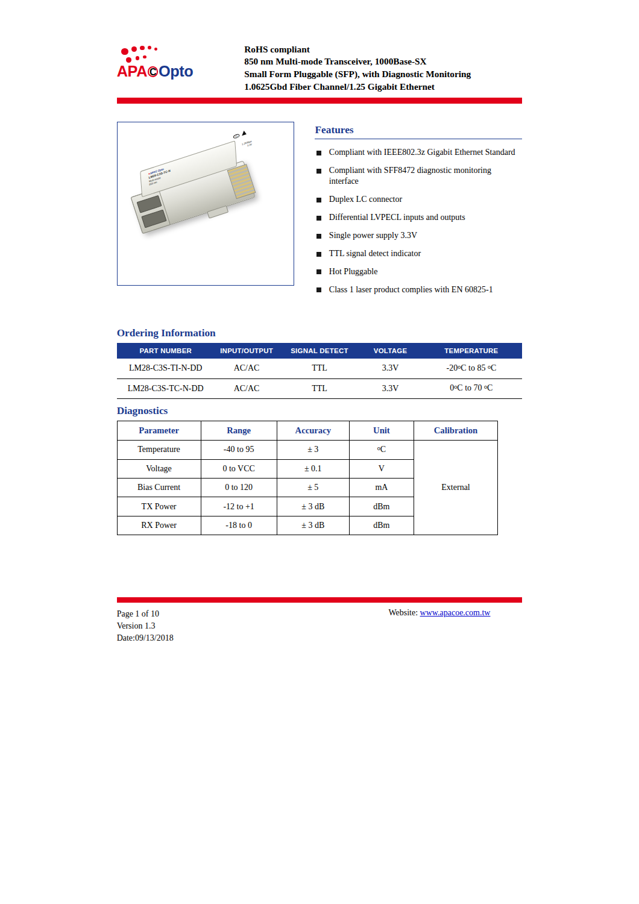APA COpto
RoHS compliant
850 nm Multi-mode Transceiver, 1000Base-SX
Small Form Pluggable (SFP), with Diagnostic Monitoring
1.0625Gbd Fiber Channel/1.25 Gigabit Ethernet
UL
●APAC Opto
LM28-C3S-TC-N
Multi-mode
850 nm
1.25Gbps
3.3V
Features
Compliant with IEEE802.3z Gigabit Ethernet Standard
Compliant with SFF8472 diagnostic monitoring interface
Duplex LC connector
Differential LVPECL inputs and outputs
Single power supply 3.3V
TTL signal detect indicator
Hot Pluggable
Class 1 laser product complies with EN 60825-1
Ordering Information
| PART NUMBER | INPUT/OUTPUT | SIGNAL DETECT | VOLTAGE | TEMPERATURE |
| --- | --- | --- | --- | --- |
| LM28-C3S-TI-N-DD | AC/AC | TTL | 3.3V | -20 o C to 85 o C |
| LM28-C3S-TC-N-DD | AC/AC | TTL | 3.3V | 0 o C to 70 o C |
Diagnostics
| Parameter | Range | Accuracy | Unit | Calibration |
| --- | --- | --- | --- | --- |
| Temperature | -40 to 95 | ± 3 | o C | External |
| Voltage | 0 to VCC | ± 0.1 | V |
| Bias Current | 0 to 120 | ± 5 | mA |
| TX Power | -12 to +1 | ± 3 dB | dBm |
| RX Power | -18 to 0 | ± 3 dB | dBm |
Page 1 of 10
Version 1.3
Date:09/13/2018
Website: www.apacoe.com.tw